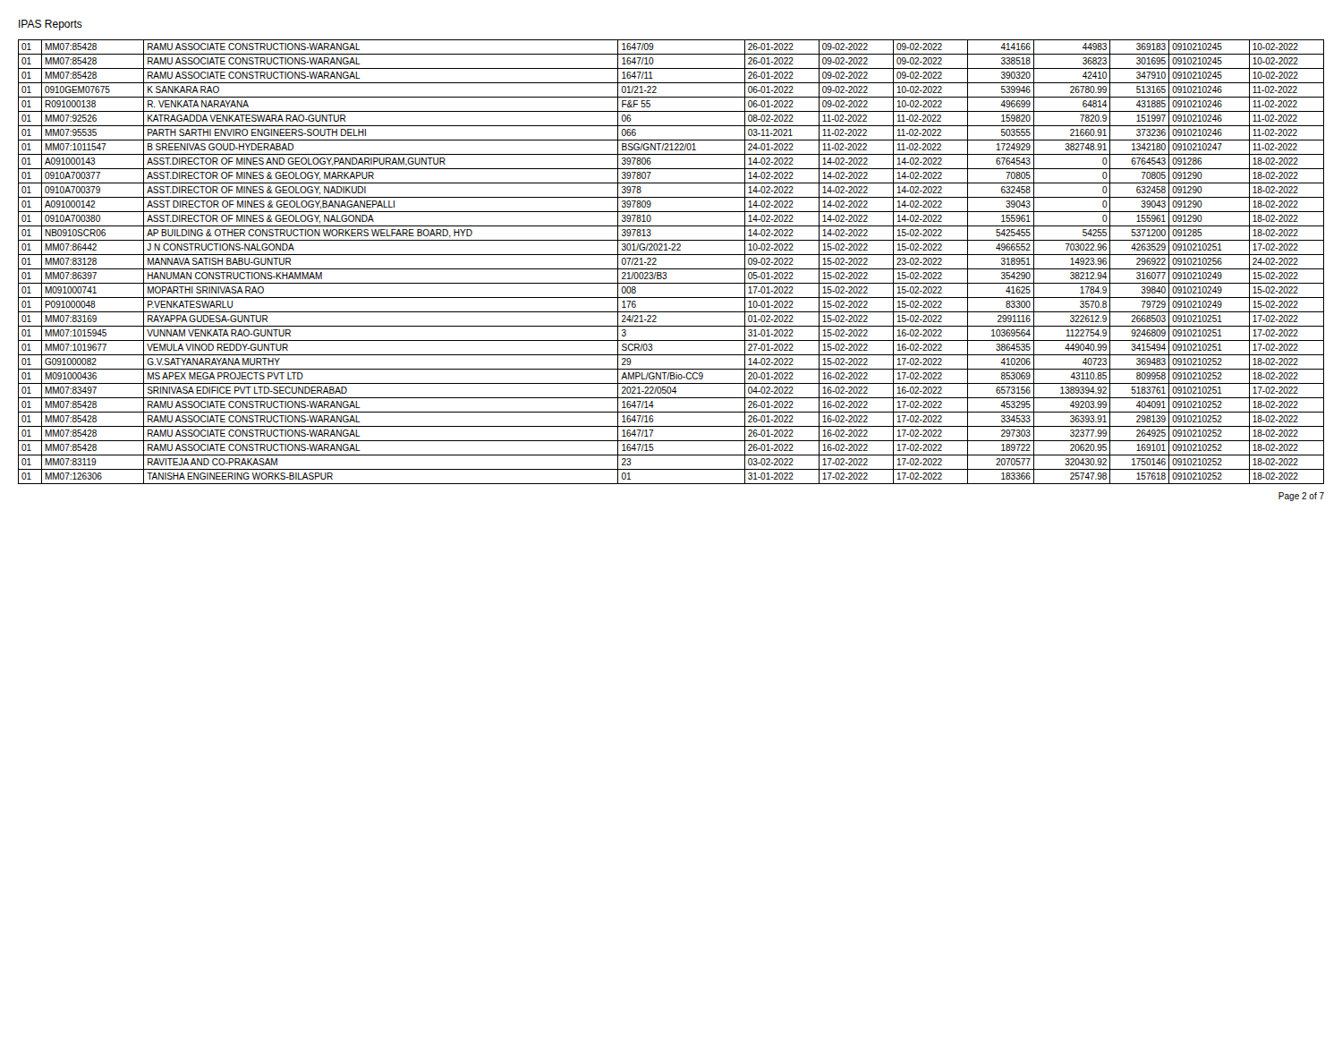IPAS Reports
| 01 | MM07:85428 | RAMU ASSOCIATE CONSTRUCTIONS-WARANGAL | 1647/09 | 26-01-2022 | 09-02-2022 | 09-02-2022 | 414166 | 44983 | 369183 | 0910210245 | 10-02-2022 |
| 01 | MM07:85428 | RAMU ASSOCIATE CONSTRUCTIONS-WARANGAL | 1647/10 | 26-01-2022 | 09-02-2022 | 09-02-2022 | 338518 | 36823 | 301695 | 0910210245 | 10-02-2022 |
| 01 | MM07:85428 | RAMU ASSOCIATE CONSTRUCTIONS-WARANGAL | 1647/11 | 26-01-2022 | 09-02-2022 | 09-02-2022 | 390320 | 42410 | 347910 | 0910210245 | 10-02-2022 |
| 01 | 0910GEM07675 | K SANKARA RAO | 01/21-22 | 06-01-2022 | 09-02-2022 | 10-02-2022 | 539946 | 26780.99 | 513165 | 0910210246 | 11-02-2022 |
| 01 | R091000138 | R. VENKATA NARAYANA | F&F 55 | 06-01-2022 | 09-02-2022 | 10-02-2022 | 496699 | 64814 | 431885 | 0910210246 | 11-02-2022 |
| 01 | MM07:92526 | KATRAGADDA VENKATESWARA RAO-GUNTUR | 06 | 08-02-2022 | 11-02-2022 | 11-02-2022 | 159820 | 7820.9 | 151997 | 0910210246 | 11-02-2022 |
| 01 | MM07:95535 | PARTH SARTHI ENVIRO ENGINEERS-SOUTH DELHI | 066 | 03-11-2021 | 11-02-2022 | 11-02-2022 | 503555 | 21660.91 | 373236 | 0910210246 | 11-02-2022 |
| 01 | MM07:1011547 | B SREENIVAS GOUD-HYDERABAD | BSG/GNT/2122/01 | 24-01-2022 | 11-02-2022 | 11-02-2022 | 1724929 | 382748.91 | 1342180 | 0910210247 | 11-02-2022 |
| 01 | A091000143 | ASST.DIRECTOR OF MINES AND GEOLOGY,PANDARIPURAM,GUNTUR | 397806 | 14-02-2022 | 14-02-2022 | 14-02-2022 | 6764543 | 0 | 6764543 | 091286 | 18-02-2022 |
| 01 | 0910A700377 | ASST.DIRECTOR OF MINES & GEOLOGY, MARKAPUR | 397807 | 14-02-2022 | 14-02-2022 | 14-02-2022 | 70805 | 0 | 70805 | 091290 | 18-02-2022 |
| 01 | 0910A700379 | ASST.DIRECTOR OF MINES & GEOLOGY, NADIKUDI | 3978 | 14-02-2022 | 14-02-2022 | 14-02-2022 | 632458 | 0 | 632458 | 091290 | 18-02-2022 |
| 01 | A091000142 | ASST DIRECTOR OF MINES & GEOLOGY,BANAGANEPALLI | 397809 | 14-02-2022 | 14-02-2022 | 14-02-2022 | 39043 | 0 | 39043 | 091290 | 18-02-2022 |
| 01 | 0910A700380 | ASST.DIRECTOR OF MINES & GEOLOGY, NALGONDA | 397810 | 14-02-2022 | 14-02-2022 | 14-02-2022 | 155961 | 0 | 155961 | 091290 | 18-02-2022 |
| 01 | NB0910SCR06 | AP BUILDING & OTHER CONSTRUCTION WORKERS WELFARE BOARD, HYD | 397813 | 14-02-2022 | 14-02-2022 | 15-02-2022 | 5425455 | 54255 | 5371200 | 091285 | 18-02-2022 |
| 01 | MM07:86442 | J N CONSTRUCTIONS-NALGONDA | 301/G/2021-22 | 10-02-2022 | 15-02-2022 | 15-02-2022 | 4966552 | 703022.96 | 4263529 | 0910210251 | 17-02-2022 |
| 01 | MM07:83128 | MANNAVA SATISH BABU-GUNTUR | 07/21-22 | 09-02-2022 | 15-02-2022 | 23-02-2022 | 318951 | 14923.96 | 296922 | 0910210256 | 24-02-2022 |
| 01 | MM07:86397 | HANUMAN CONSTRUCTIONS-KHAMMAM | 21/0023/B3 | 05-01-2022 | 15-02-2022 | 15-02-2022 | 354290 | 38212.94 | 316077 | 0910210249 | 15-02-2022 |
| 01 | M091000741 | MOPARTHI SRINIVASA RAO | 008 | 17-01-2022 | 15-02-2022 | 15-02-2022 | 41625 | 1784.9 | 39840 | 0910210249 | 15-02-2022 |
| 01 | P091000048 | P.VENKATESWARLU | 176 | 10-01-2022 | 15-02-2022 | 15-02-2022 | 83300 | 3570.8 | 79729 | 0910210249 | 15-02-2022 |
| 01 | MM07:83169 | RAYAPPA GUDESA-GUNTUR | 24/21-22 | 01-02-2022 | 15-02-2022 | 15-02-2022 | 2991116 | 322612.9 | 2668503 | 0910210251 | 17-02-2022 |
| 01 | MM07:1015945 | VUNNAM VENKATA RAO-GUNTUR | 3 | 31-01-2022 | 15-02-2022 | 16-02-2022 | 10369564 | 1122754.9 | 9246809 | 0910210251 | 17-02-2022 |
| 01 | MM07:1019677 | VEMULA VINOD REDDY-GUNTUR | SCR/03 | 27-01-2022 | 15-02-2022 | 16-02-2022 | 3864535 | 449040.99 | 3415494 | 0910210251 | 17-02-2022 |
| 01 | G091000082 | G.V.SATYANARAYANA MURTHY | 29 | 14-02-2022 | 15-02-2022 | 17-02-2022 | 410206 | 40723 | 369483 | 0910210252 | 18-02-2022 |
| 01 | M091000436 | MS APEX MEGA PROJECTS PVT LTD | AMPL/GNT/Bio-CC9 | 20-01-2022 | 16-02-2022 | 17-02-2022 | 853069 | 43110.85 | 809958 | 0910210252 | 18-02-2022 |
| 01 | MM07:83497 | SRINIVASA EDIFICE PVT LTD-SECUNDERABAD | 2021-22/0504 | 04-02-2022 | 16-02-2022 | 16-02-2022 | 6573156 | 1389394.92 | 5183761 | 0910210251 | 17-02-2022 |
| 01 | MM07:85428 | RAMU ASSOCIATE CONSTRUCTIONS-WARANGAL | 1647/14 | 26-01-2022 | 16-02-2022 | 17-02-2022 | 453295 | 49203.99 | 404091 | 0910210252 | 18-02-2022 |
| 01 | MM07:85428 | RAMU ASSOCIATE CONSTRUCTIONS-WARANGAL | 1647/16 | 26-01-2022 | 16-02-2022 | 17-02-2022 | 334533 | 36393.91 | 298139 | 0910210252 | 18-02-2022 |
| 01 | MM07:85428 | RAMU ASSOCIATE CONSTRUCTIONS-WARANGAL | 1647/17 | 26-01-2022 | 16-02-2022 | 17-02-2022 | 297303 | 32377.99 | 264925 | 0910210252 | 18-02-2022 |
| 01 | MM07:85428 | RAMU ASSOCIATE CONSTRUCTIONS-WARANGAL | 1647/15 | 26-01-2022 | 16-02-2022 | 17-02-2022 | 189722 | 20620.95 | 169101 | 0910210252 | 18-02-2022 |
| 01 | MM07:83119 | RAVITEJA AND CO-PRAKASAM | 23 | 03-02-2022 | 17-02-2022 | 17-02-2022 | 2070577 | 320430.92 | 1750146 | 0910210252 | 18-02-2022 |
| 01 | MM07:126306 | TANISHA ENGINEERING WORKS-BILASPUR | 01 | 31-01-2022 | 17-02-2022 | 17-02-2022 | 183366 | 25747.98 | 157618 | 0910210252 | 18-02-2022 |
Page 2 of 7